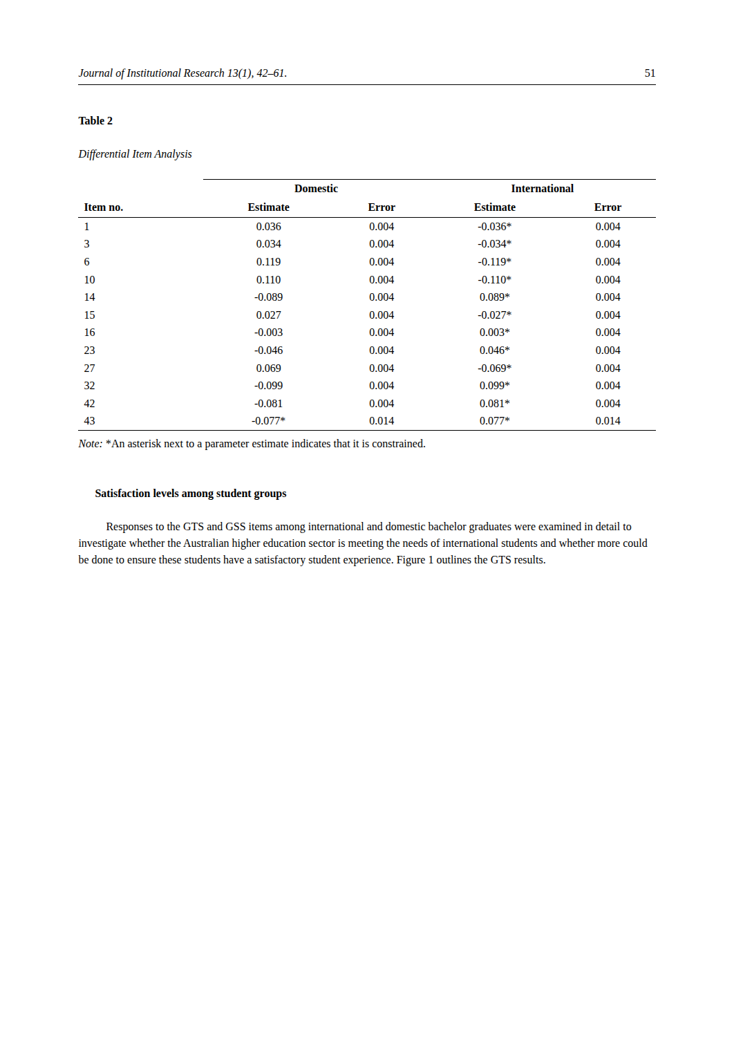Journal of Institutional Research 13(1), 42–61. 51
Table 2
Differential Item Analysis
| | Domestic | International |
| --- | --- | --- |
| Item no. | Estimate | Error | Estimate | Error |
| 1 | 0.036 | 0.004 | -0.036* | 0.004 |
| 3 | 0.034 | 0.004 | -0.034* | 0.004 |
| 6 | 0.119 | 0.004 | -0.119* | 0.004 |
| 10 | 0.110 | 0.004 | -0.110* | 0.004 |
| 14 | -0.089 | 0.004 | 0.089* | 0.004 |
| 15 | 0.027 | 0.004 | -0.027* | 0.004 |
| 16 | -0.003 | 0.004 | 0.003* | 0.004 |
| 23 | -0.046 | 0.004 | 0.046* | 0.004 |
| 27 | 0.069 | 0.004 | -0.069* | 0.004 |
| 32 | -0.099 | 0.004 | 0.099* | 0.004 |
| 42 | -0.081 | 0.004 | 0.081* | 0.004 |
| 43 | -0.077* | 0.014 | 0.077* | 0.014 |
Note: *An asterisk next to a parameter estimate indicates that it is constrained.
Satisfaction levels among student groups
Responses to the GTS and GSS items among international and domestic bachelor graduates were examined in detail to investigate whether the Australian higher education sector is meeting the needs of international students and whether more could be done to ensure these students have a satisfactory student experience. Figure 1 outlines the GTS results.